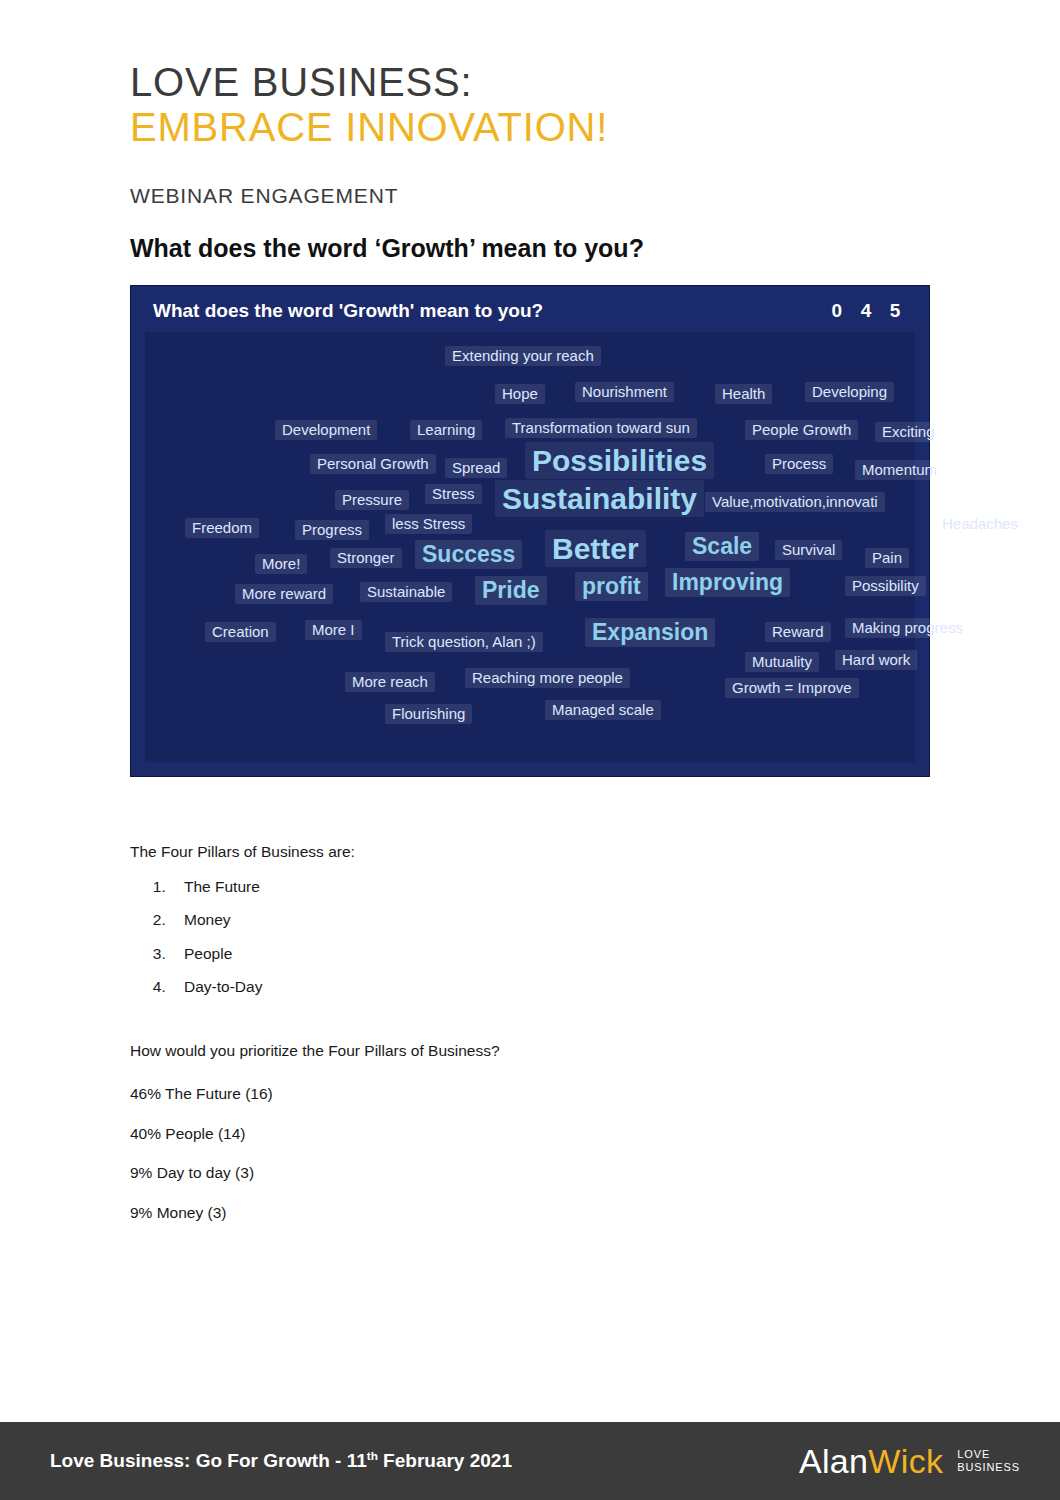Love Business: Embrace Innovation!
Webinar Engagement
What does the word ‘Growth’ mean to you?
What does the word 'Growth' mean to you? 0 4 5
Extending your reach Hope Nourishment Health Developing Development Learning Transformation toward sun People Growth Exciting Personal Growth Spread Possibilities Process Momentum Pressure Stress Sustainability Value,motivation,innovati Freedom Progress less Stress Headaches More! Stronger Success Better Scale Survival Pain More reward Sustainable Pride profit Improving Possibility Creation More I Trick question, Alan ;) Expansion Reward Making progress Mutuality Hard work More reach Reaching more people Growth = Improve Flourishing Managed scale
The Four Pillars of Business are:
The Future
Money
People
Day-to-Day
How would you prioritize the Four Pillars of Business?
46% The Future (16)
40% People (14)
9% Day to day (3)
9% Money (3)
Love Business: Go For Growth - 11th February 2021
AlanWick Love
Business